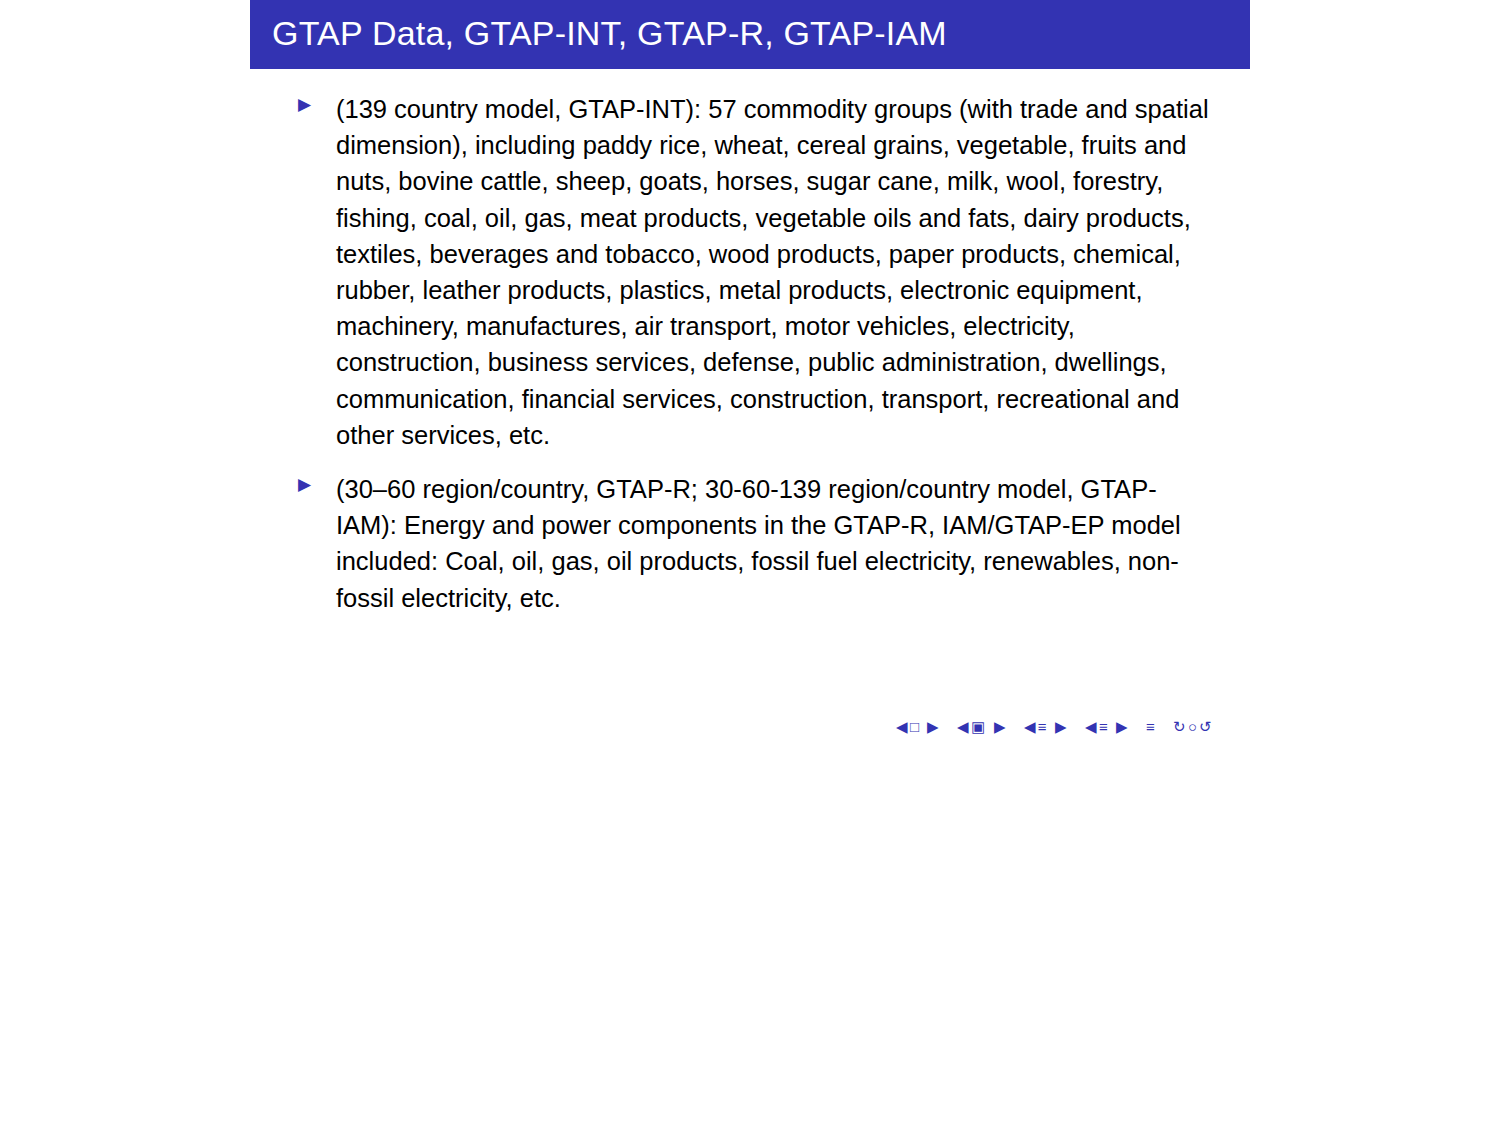GTAP Data, GTAP-INT, GTAP-R, GTAP-IAM
(139 country model, GTAP-INT): 57 commodity groups (with trade and spatial dimension), including paddy rice, wheat, cereal grains, vegetable, fruits and nuts, bovine cattle, sheep, goats, horses, sugar cane, milk, wool, forestry, fishing, coal, oil, gas, meat products, vegetable oils and fats, dairy products, textiles, beverages and tobacco, wood products, paper products, chemical, rubber, leather products, plastics, metal products, electronic equipment, machinery, manufactures, air transport, motor vehicles, electricity, construction, business services, defense, public administration, dwellings, communication, financial services, construction, transport, recreational and other services, etc.
(30–60 region/country, GTAP-R; 30-60-139 region/country model, GTAP-IAM): Energy and power components in the GTAP-R, IAM/GTAP-EP model included: Coal, oil, gas, oil products, fossil fuel electricity, renewables, non-fossil electricity, etc.
◀□ ▶ ◀▣ ▶ ◀≡ ▶ ◀≡ ▶ ≡ ↻○↺